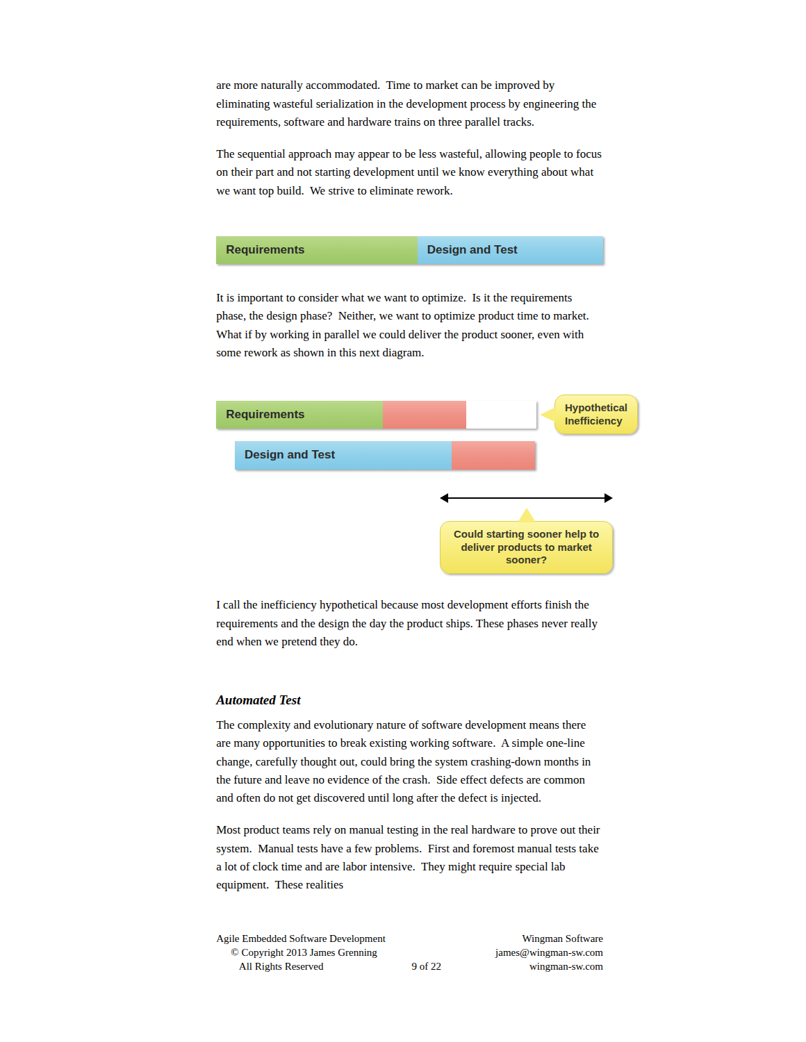are more naturally accommodated. Time to market can be improved by eliminating wasteful serialization in the development process by engineering the requirements, software and hardware trains on three parallel tracks.
The sequential approach may appear to be less wasteful, allowing people to focus on their part and not starting development until we know everything about what we want top build. We strive to eliminate rework.
Requirements
Design and Test
It is important to consider what we want to optimize. Is it the requirements phase, the design phase? Neither, we want to optimize product time to market. What if by working in parallel we could deliver the product sooner, even with some rework as shown in this next diagram.
Requirements
Hypothetical
Inefficiency
Design and Test
Could starting sooner help to
deliver products to market sooner?
I call the inefficiency hypothetical because most development efforts finish the requirements and the design the day the product ships. These phases never really end when we pretend they do.
Automated Test
The complexity and evolutionary nature of software development means there are many opportunities to break existing working software. A simple one-line change, carefully thought out, could bring the system crashing-down months in the future and leave no evidence of the crash. Side effect defects are common and often do not get discovered until long after the defect is injected.
Most product teams rely on manual testing in the real hardware to prove out their system. Manual tests have a few problems. First and foremost manual tests take a lot of clock time and are labor intensive. They might require special lab equipment. These realities
Agile Embedded Software Development Wingman Software
© Copyright 2013 James Grenning james@wingman-sw.com
All Rights Reserved 9 of 22 wingman-sw.com